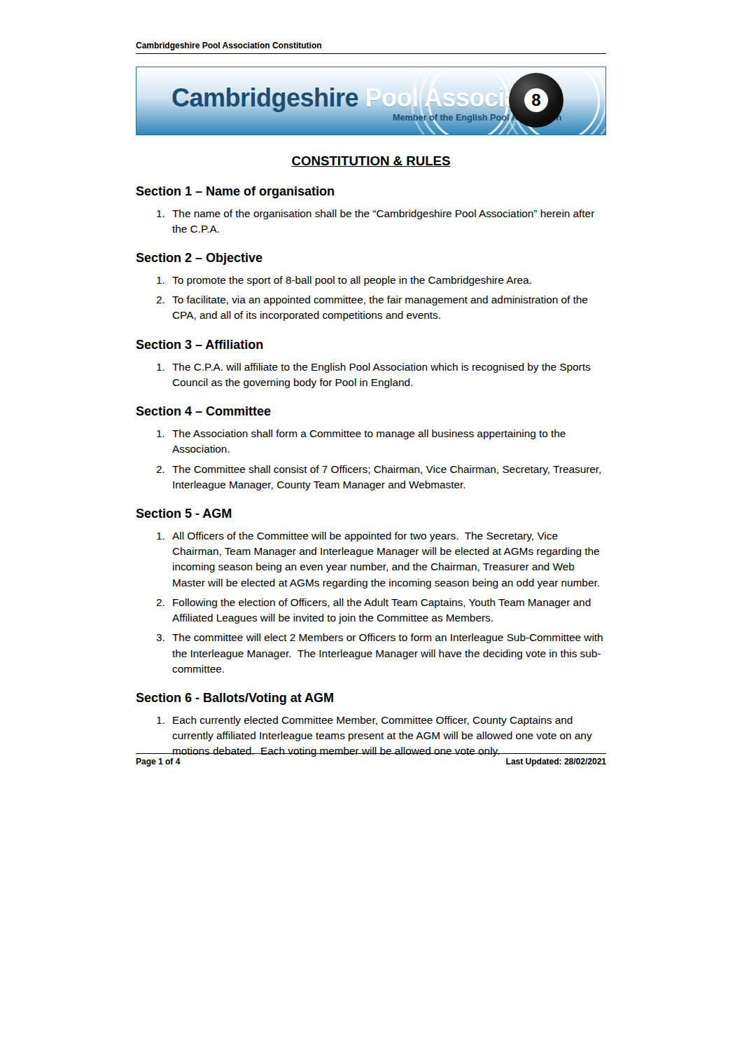Cambridgeshire Pool Association Constitution
Cambridgeshire Pool Association
Member of the English Pool Association
8
CONSTITUTION & RULES
Section 1 – Name of organisation
The name of the organisation shall be the “Cambridgeshire Pool Association” herein after the C.P.A.
Section 2 – Objective
To promote the sport of 8-ball pool to all people in the Cambridgeshire Area.
To facilitate, via an appointed committee, the fair management and administration of the CPA, and all of its incorporated competitions and events.
Section 3 – Affiliation
The C.P.A. will affiliate to the English Pool Association which is recognised by the Sports Council as the governing body for Pool in England.
Section 4 – Committee
The Association shall form a Committee to manage all business appertaining to the Association.
The Committee shall consist of 7 Officers; Chairman, Vice Chairman, Secretary, Treasurer, Interleague Manager, County Team Manager and Webmaster.
Section 5 - AGM
All Officers of the Committee will be appointed for two years. The Secretary, Vice Chairman, Team Manager and Interleague Manager will be elected at AGMs regarding the incoming season being an even year number, and the Chairman, Treasurer and Web Master will be elected at AGMs regarding the incoming season being an odd year number.
Following the election of Officers, all the Adult Team Captains, Youth Team Manager and Affiliated Leagues will be invited to join the Committee as Members.
The committee will elect 2 Members or Officers to form an Interleague Sub-Committee with the Interleague Manager. The Interleague Manager will have the deciding vote in this sub-committee.
Section 6 - Ballots/Voting at AGM
Each currently elected Committee Member, Committee Officer, County Captains and currently affiliated Interleague teams present at the AGM will be allowed one vote on any motions debated. Each voting member will be allowed one vote only.
Page 1 of 4 Last Updated: 28/02/2021